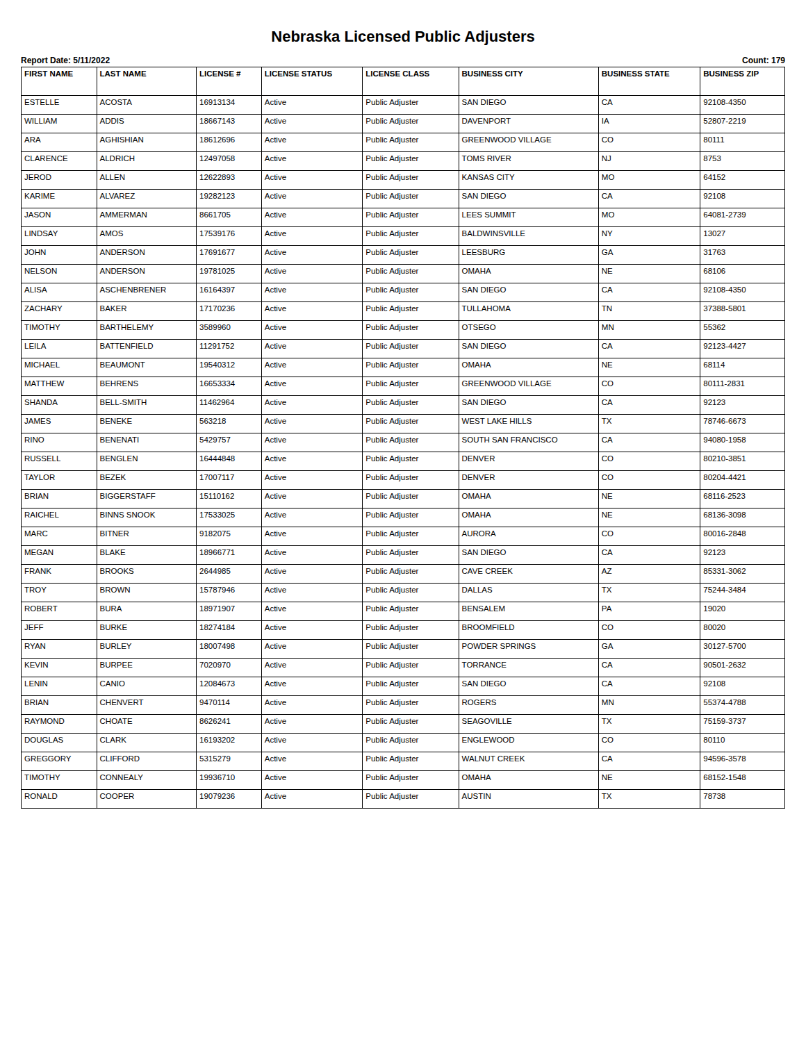Nebraska Licensed Public Adjusters
Report Date: 5/11/2022 Count: 179
| FIRST NAME | LAST NAME | LICENSE # | LICENSE STATUS | LICENSE CLASS | BUSINESS CITY | BUSINESS STATE | BUSINESS ZIP |
| --- | --- | --- | --- | --- | --- | --- | --- |
| ESTELLE | ACOSTA | 16913134 | Active | Public Adjuster | SAN DIEGO | CA | 92108-4350 |
| WILLIAM | ADDIS | 18667143 | Active | Public Adjuster | DAVENPORT | IA | 52807-2219 |
| ARA | AGHISHIAN | 18612696 | Active | Public Adjuster | GREENWOOD VILLAGE | CO | 80111 |
| CLARENCE | ALDRICH | 12497058 | Active | Public Adjuster | TOMS RIVER | NJ | 8753 |
| JEROD | ALLEN | 12622893 | Active | Public Adjuster | KANSAS CITY | MO | 64152 |
| KARIME | ALVAREZ | 19282123 | Active | Public Adjuster | SAN DIEGO | CA | 92108 |
| JASON | AMMERMAN | 8661705 | Active | Public Adjuster | LEES SUMMIT | MO | 64081-2739 |
| LINDSAY | AMOS | 17539176 | Active | Public Adjuster | BALDWINSVILLE | NY | 13027 |
| JOHN | ANDERSON | 17691677 | Active | Public Adjuster | LEESBURG | GA | 31763 |
| NELSON | ANDERSON | 19781025 | Active | Public Adjuster | OMAHA | NE | 68106 |
| ALISA | ASCHENBRENER | 16164397 | Active | Public Adjuster | SAN DIEGO | CA | 92108-4350 |
| ZACHARY | BAKER | 17170236 | Active | Public Adjuster | TULLAHOMA | TN | 37388-5801 |
| TIMOTHY | BARTHELEMY | 3589960 | Active | Public Adjuster | OTSEGO | MN | 55362 |
| LEILA | BATTENFIELD | 11291752 | Active | Public Adjuster | SAN DIEGO | CA | 92123-4427 |
| MICHAEL | BEAUMONT | 19540312 | Active | Public Adjuster | OMAHA | NE | 68114 |
| MATTHEW | BEHRENS | 16653334 | Active | Public Adjuster | GREENWOOD VILLAGE | CO | 80111-2831 |
| SHANDA | BELL-SMITH | 11462964 | Active | Public Adjuster | SAN DIEGO | CA | 92123 |
| JAMES | BENEKE | 563218 | Active | Public Adjuster | WEST LAKE HILLS | TX | 78746-6673 |
| RINO | BENENATI | 5429757 | Active | Public Adjuster | SOUTH SAN FRANCISCO | CA | 94080-1958 |
| RUSSELL | BENGLEN | 16444848 | Active | Public Adjuster | DENVER | CO | 80210-3851 |
| TAYLOR | BEZEK | 17007117 | Active | Public Adjuster | DENVER | CO | 80204-4421 |
| BRIAN | BIGGERSTAFF | 15110162 | Active | Public Adjuster | OMAHA | NE | 68116-2523 |
| RAICHEL | BINNS SNOOK | 17533025 | Active | Public Adjuster | OMAHA | NE | 68136-3098 |
| MARC | BITNER | 9182075 | Active | Public Adjuster | AURORA | CO | 80016-2848 |
| MEGAN | BLAKE | 18966771 | Active | Public Adjuster | SAN DIEGO | CA | 92123 |
| FRANK | BROOKS | 2644985 | Active | Public Adjuster | CAVE CREEK | AZ | 85331-3062 |
| TROY | BROWN | 15787946 | Active | Public Adjuster | DALLAS | TX | 75244-3484 |
| ROBERT | BURA | 18971907 | Active | Public Adjuster | BENSALEM | PA | 19020 |
| JEFF | BURKE | 18274184 | Active | Public Adjuster | BROOMFIELD | CO | 80020 |
| RYAN | BURLEY | 18007498 | Active | Public Adjuster | POWDER SPRINGS | GA | 30127-5700 |
| KEVIN | BURPEE | 7020970 | Active | Public Adjuster | TORRANCE | CA | 90501-2632 |
| LENIN | CANIO | 12084673 | Active | Public Adjuster | SAN DIEGO | CA | 92108 |
| BRIAN | CHENVERT | 9470114 | Active | Public Adjuster | ROGERS | MN | 55374-4788 |
| RAYMOND | CHOATE | 8626241 | Active | Public Adjuster | SEAGOVILLE | TX | 75159-3737 |
| DOUGLAS | CLARK | 16193202 | Active | Public Adjuster | ENGLEWOOD | CO | 80110 |
| GREGGORY | CLIFFORD | 5315279 | Active | Public Adjuster | WALNUT CREEK | CA | 94596-3578 |
| TIMOTHY | CONNEALY | 19936710 | Active | Public Adjuster | OMAHA | NE | 68152-1548 |
| RONALD | COOPER | 19079236 | Active | Public Adjuster | AUSTIN | TX | 78738 |